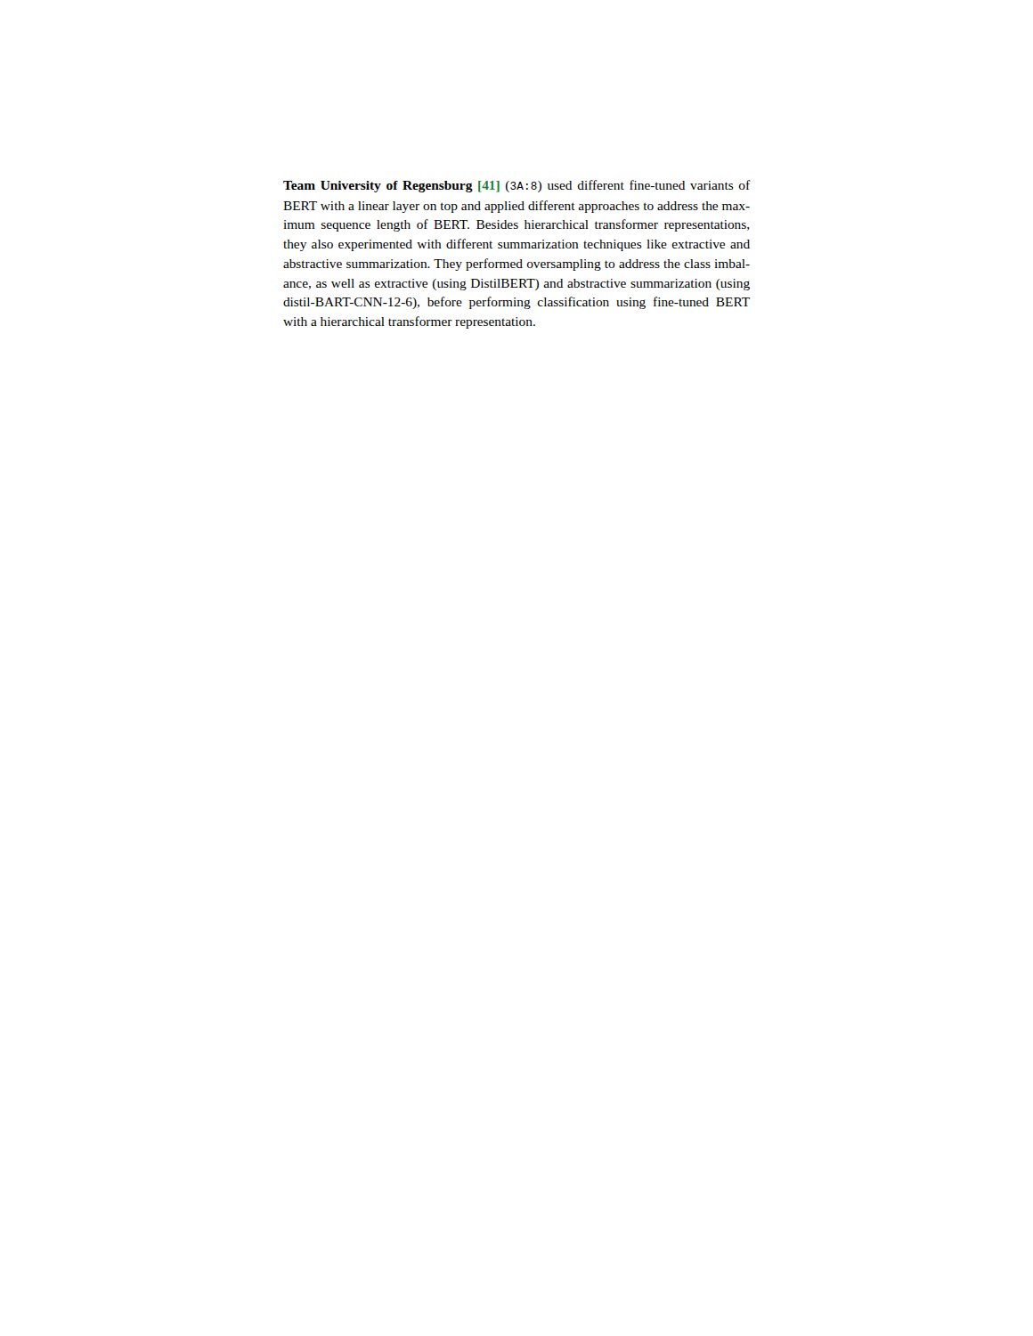Team University of Regensburg [41] (3A:8) used different fine-tuned variants of BERT with a linear layer on top and applied different approaches to address the maximum sequence length of BERT. Besides hierarchical transformer representations, they also experimented with different summarization techniques like extractive and abstractive summarization. They performed oversampling to address the class imbalance, as well as extractive (using DistilBERT) and abstractive summarization (using distil-BART-CNN-12-6), before performing classification using fine-tuned BERT with a hierarchical transformer representation.